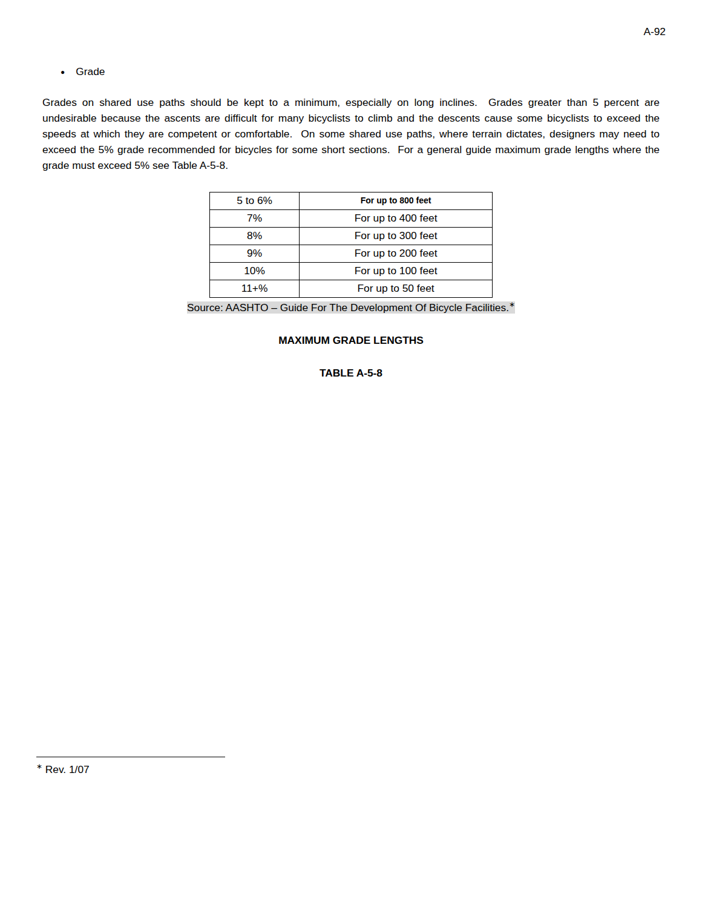A-92
Grade
Grades on shared use paths should be kept to a minimum, especially on long inclines. Grades greater than 5 percent are undesirable because the ascents are difficult for many bicyclists to climb and the descents cause some bicyclists to exceed the speeds at which they are competent or comfortable. On some shared use paths, where terrain dictates, designers may need to exceed the 5% grade recommended for bicycles for some short sections. For a general guide maximum grade lengths where the grade must exceed 5% see Table A-5-8.
| 5 to 6% | For up to 800 feet |
| 7% | For up to 400 feet |
| 8% | For up to 300 feet |
| 9% | For up to 200 feet |
| 10% | For up to 100 feet |
| 11+% | For up to 50 feet |
Source: AASHTO – Guide For The Development Of Bicycle Facilities.∗
MAXIMUM GRADE LENGTHS
TABLE A-5-8
∗ Rev. 1/07